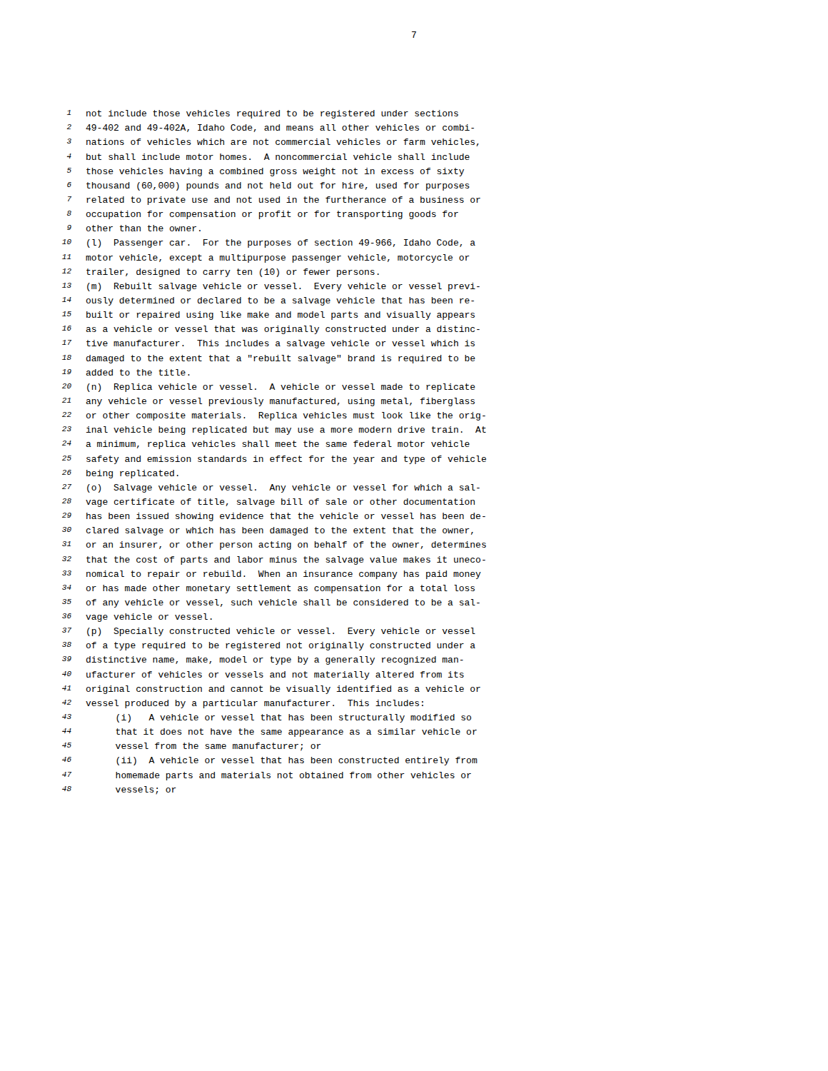7
not include those vehicles required to be registered under sections
49-402 and 49-402A, Idaho Code, and means all other vehicles or combi-
nations of vehicles which are not commercial vehicles or farm vehicles,
but shall include motor homes. A noncommercial vehicle shall include
those vehicles having a combined gross weight not in excess of sixty
thousand (60,000) pounds and not held out for hire, used for purposes
related to private use and not used in the furtherance of a business or
occupation for compensation or profit or for transporting goods for
other than the owner.
(l) Passenger car. For the purposes of section 49-966, Idaho Code, a
motor vehicle, except a multipurpose passenger vehicle, motorcycle or
trailer, designed to carry ten (10) or fewer persons.
(m) Rebuilt salvage vehicle or vessel. Every vehicle or vessel previ-
ously determined or declared to be a salvage vehicle that has been re-
built or repaired using like make and model parts and visually appears
as a vehicle or vessel that was originally constructed under a distinc-
tive manufacturer. This includes a salvage vehicle or vessel which is
damaged to the extent that a "rebuilt salvage" brand is required to be
added to the title.
(n) Replica vehicle or vessel. A vehicle or vessel made to replicate
any vehicle or vessel previously manufactured, using metal, fiberglass
or other composite materials. Replica vehicles must look like the orig-
inal vehicle being replicated but may use a more modern drive train. At
a minimum, replica vehicles shall meet the same federal motor vehicle
safety and emission standards in effect for the year and type of vehicle
being replicated.
(o) Salvage vehicle or vessel. Any vehicle or vessel for which a sal-
vage certificate of title, salvage bill of sale or other documentation
has been issued showing evidence that the vehicle or vessel has been de-
clared salvage or which has been damaged to the extent that the owner,
or an insurer, or other person acting on behalf of the owner, determines
that the cost of parts and labor minus the salvage value makes it uneco-
nomical to repair or rebuild. When an insurance company has paid money
or has made other monetary settlement as compensation for a total loss
of any vehicle or vessel, such vehicle shall be considered to be a sal-
vage vehicle or vessel.
(p) Specially constructed vehicle or vessel. Every vehicle or vessel
of a type required to be registered not originally constructed under a
distinctive name, make, model or type by a generally recognized man-
ufacturer of vehicles or vessels and not materially altered from its
original construction and cannot be visually identified as a vehicle or
vessel produced by a particular manufacturer. This includes:
(i) A vehicle or vessel that has been structurally modified so
that it does not have the same appearance as a similar vehicle or
vessel from the same manufacturer; or
(ii) A vehicle or vessel that has been constructed entirely from
homemade parts and materials not obtained from other vehicles or
vessels; or